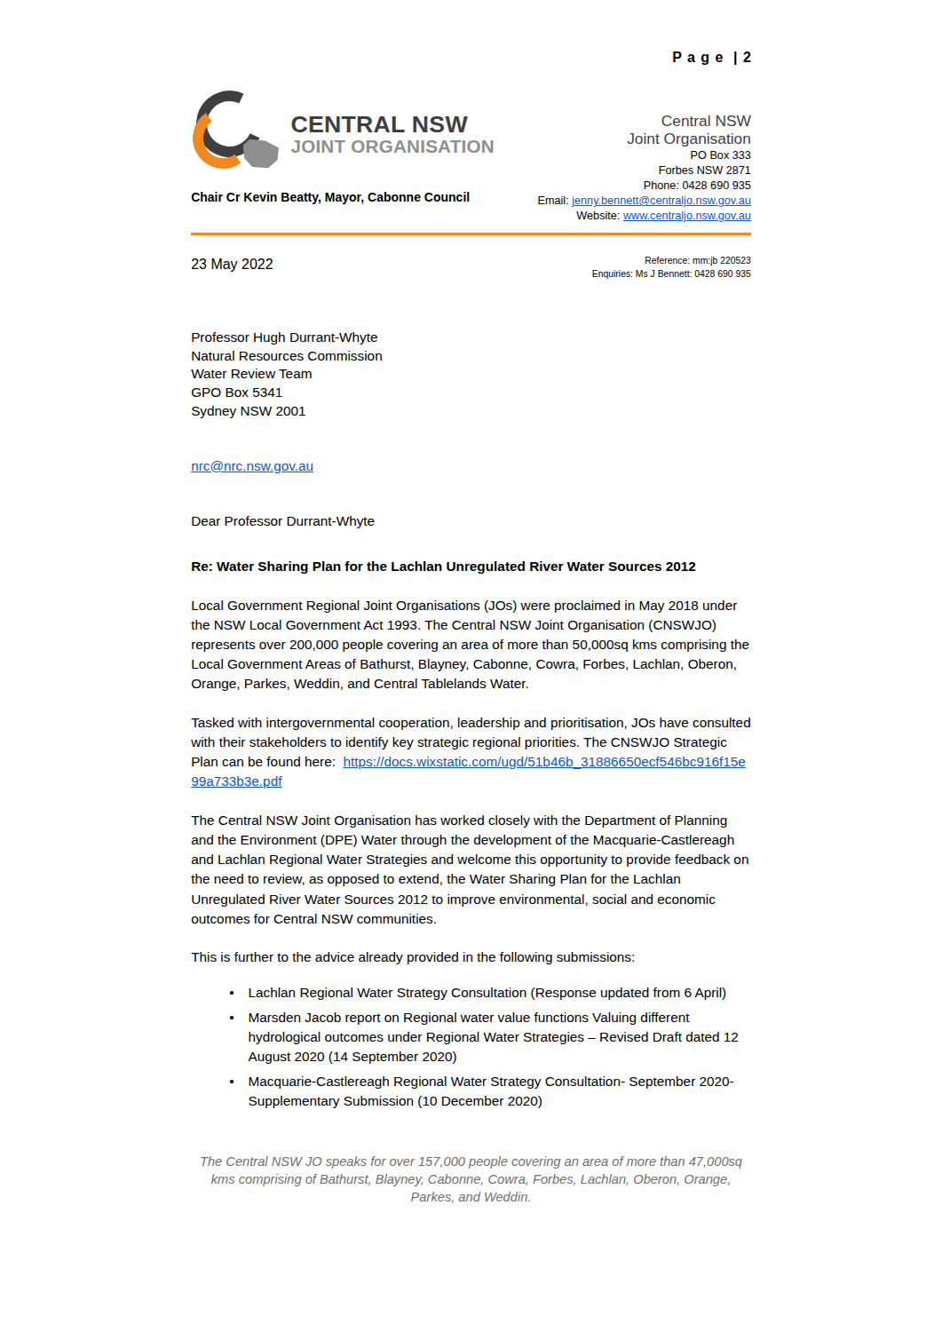P a g e | 2
CENTRAL NSW
JOINT ORGANISATION
Chair Cr Kevin Beatty, Mayor, Cabonne Council
Central NSW
Joint Organisation
PO Box 333
Forbes NSW 2871
Phone: 0428 690 935
Email: jenny.bennett@centraljo.nsw.gov.au
Website: www.centraljo.nsw.gov.au
23 May 2022
Reference: mm:jb 220523
Enquiries: Ms J Bennett: 0428 690 935
Professor Hugh Durrant-Whyte
Natural Resources Commission
Water Review Team
GPO Box 5341
Sydney NSW 2001
nrc@nrc.nsw.gov.au
Dear Professor Durrant-Whyte
Re: Water Sharing Plan for the Lachlan Unregulated River Water Sources 2012
Local Government Regional Joint Organisations (JOs) were proclaimed in May 2018 under the NSW Local Government Act 1993. The Central NSW Joint Organisation (CNSWJO) represents over 200,000 people covering an area of more than 50,000sq kms comprising the Local Government Areas of Bathurst, Blayney, Cabonne, Cowra, Forbes, Lachlan, Oberon, Orange, Parkes, Weddin, and Central Tablelands Water.
Tasked with intergovernmental cooperation, leadership and prioritisation, JOs have consulted with their stakeholders to identify key strategic regional priorities. The CNSWJO Strategic Plan can be found here: https://docs.wixstatic.com/ugd/51b46b_31886650ecf546bc916f15e99a733b3e.pdf
The Central NSW Joint Organisation has worked closely with the Department of Planning and the Environment (DPE) Water through the development of the Macquarie-Castlereagh and Lachlan Regional Water Strategies and welcome this opportunity to provide feedback on the need to review, as opposed to extend, the Water Sharing Plan for the Lachlan Unregulated River Water Sources 2012 to improve environmental, social and economic outcomes for Central NSW communities.
This is further to the advice already provided in the following submissions:
Lachlan Regional Water Strategy Consultation (Response updated from 6 April)
Marsden Jacob report on Regional water value functions Valuing different hydrological outcomes under Regional Water Strategies – Revised Draft dated 12 August 2020 (14 September 2020)
Macquarie-Castlereagh Regional Water Strategy Consultation- September 2020- Supplementary Submission (10 December 2020)
The Central NSW JO speaks for over 157,000 people covering an area of more than 47,000sq kms comprising of Bathurst, Blayney, Cabonne, Cowra, Forbes, Lachlan, Oberon, Orange, Parkes, and Weddin.